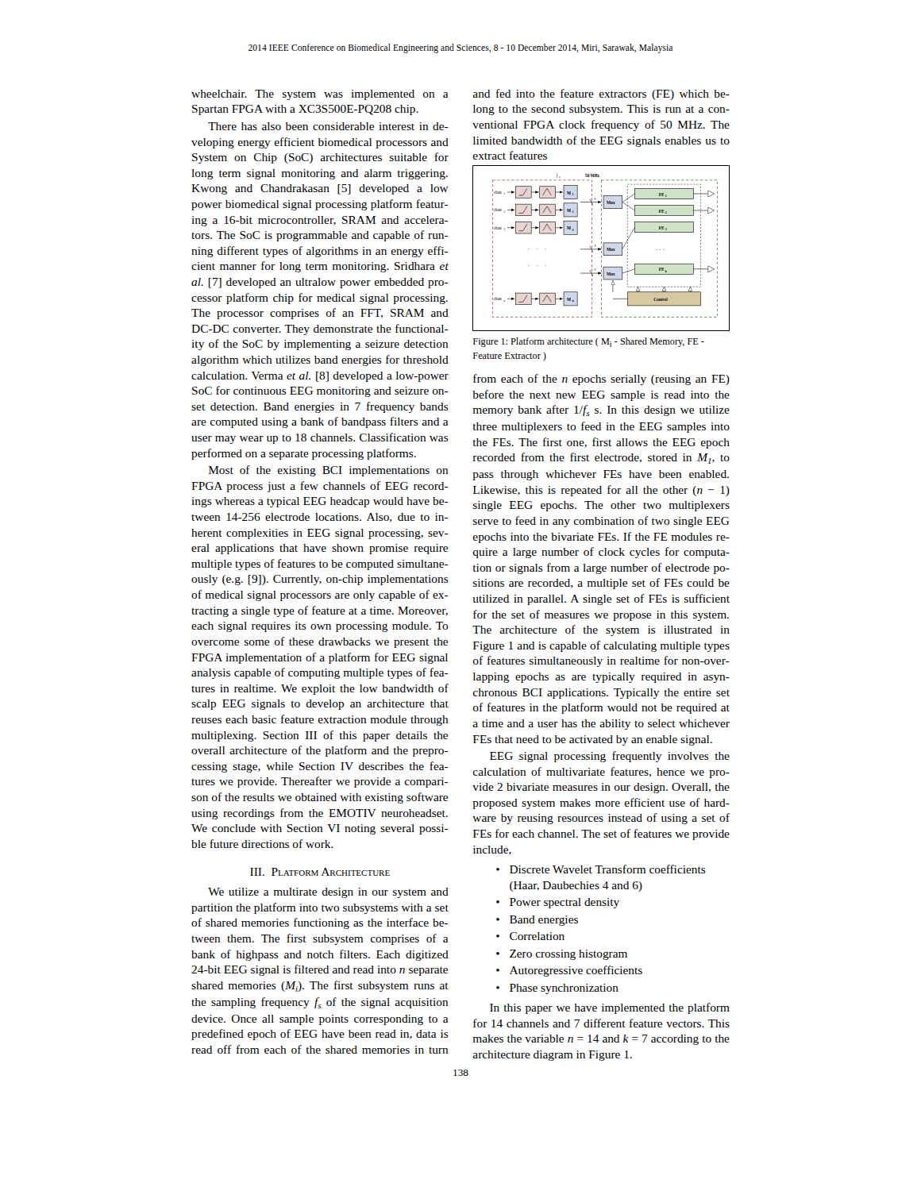2014 IEEE Conference on Biomedical Engineering and Sciences, 8 - 10 December 2014, Miri, Sarawak, Malaysia
wheelchair. The system was implemented on a Spartan FPGA with a XC3S500E-PQ208 chip.
There has also been considerable interest in developing energy efficient biomedical processors and System on Chip (SoC) architectures suitable for long term signal monitoring and alarm triggering. Kwong and Chandrakasan [5] developed a low power biomedical signal processing platform featuring a 16-bit microcontroller, SRAM and accelerators. The SoC is programmable and capable of running different types of algorithms in an energy efficient manner for long term monitoring. Sridhara et al. [7] developed an ultralow power embedded processor platform chip for medical signal processing. The processor comprises of an FFT, SRAM and DC-DC converter. They demonstrate the functionality of the SoC by implementing a seizure detection algorithm which utilizes band energies for threshold calculation. Verma et al. [8] developed a low-power SoC for continuous EEG monitoring and seizure onset detection. Band energies in 7 frequency bands are computed using a bank of bandpass filters and a user may wear up to 18 channels. Classification was performed on a separate processing platforms.
Most of the existing BCI implementations on FPGA process just a few channels of EEG recordings whereas a typical EEG headcap would have between 14-256 electrode locations. Also, due to inherent complexities in EEG signal processing, several applications that have shown promise require multiple types of features to be computed simultaneously (e.g. [9]). Currently, on-chip implementations of medical signal processors are only capable of extracting a single type of feature at a time. Moreover, each signal requires its own processing module. To overcome some of these drawbacks we present the FPGA implementation of a platform for EEG signal analysis capable of computing multiple types of features in realtime. We exploit the low bandwidth of scalp EEG signals to develop an architecture that reuses each basic feature extraction module through multiplexing. Section III of this paper details the overall architecture of the platform and the preprocessing stage, while Section IV describes the features we provide. Thereafter we provide a comparison of the results we obtained with existing software using recordings from the EMOTIV neuroheadset. We conclude with Section VI noting several possible future directions of work.
III. Platform Architecture
We utilize a multirate design in our system and partition the platform into two subsystems with a set of shared memories functioning as the interface between them. The first subsystem comprises of a bank of highpass and notch filters. Each digitized 24-bit EEG signal is filtered and read into n separate shared memories (Mi). The first subsystem runs at the sampling frequency fs of the signal acquisition device. Once all sample points corresponding to a predefined epoch of EEG have been read in, data is read off from each of the shared memories in turn and fed into the feature extractors (FE) which belong to the second subsystem. This is run at a conventional FPGA clock frequency of 50 MHz. The limited bandwidth of the EEG signals enables us to extract features
f s 50 MHz chan 1 M 1 chan 2 M 2 chan 3 M 3 . . . . . . chan n M n # # # Mux Mux Mux FE 1 FE 2 FE 3 . . . FE k Control
Figure 1: Platform architecture ( Mi - Shared Memory, FE - Feature Extractor )
from each of the n epochs serially (reusing an FE) before the next new EEG sample is read into the memory bank after 1/fs s. In this design we utilize three multiplexers to feed in the EEG samples into the FEs. The first one, first allows the EEG epoch recorded from the first electrode, stored in M1, to pass through whichever FEs have been enabled. Likewise, this is repeated for all the other (n − 1) single EEG epochs. The other two multiplexers serve to feed in any combination of two single EEG epochs into the bivariate FEs. If the FE modules require a large number of clock cycles for computation or signals from a large number of electrode positions are recorded, a multiple set of FEs could be utilized in parallel. A single set of FEs is sufficient for the set of measures we propose in this system. The architecture of the system is illustrated in Figure 1 and is capable of calculating multiple types of features simultaneously in realtime for non-overlapping epochs as are typically required in asynchronous BCI applications. Typically the entire set of features in the platform would not be required at a time and a user has the ability to select whichever FEs that need to be activated by an enable signal.
EEG signal processing frequently involves the calculation of multivariate features, hence we provide 2 bivariate measures in our design. Overall, the proposed system makes more efficient use of hardware by reusing resources instead of using a set of FEs for each channel. The set of features we provide include,
Discrete Wavelet Transform coefficients (Haar, Daubechies 4 and 6)
Power spectral density
Band energies
Correlation
Zero crossing histogram
Autoregressive coefficients
Phase synchronization
In this paper we have implemented the platform for 14 channels and 7 different feature vectors. This makes the variable n = 14 and k = 7 according to the architecture diagram in Figure 1.
138